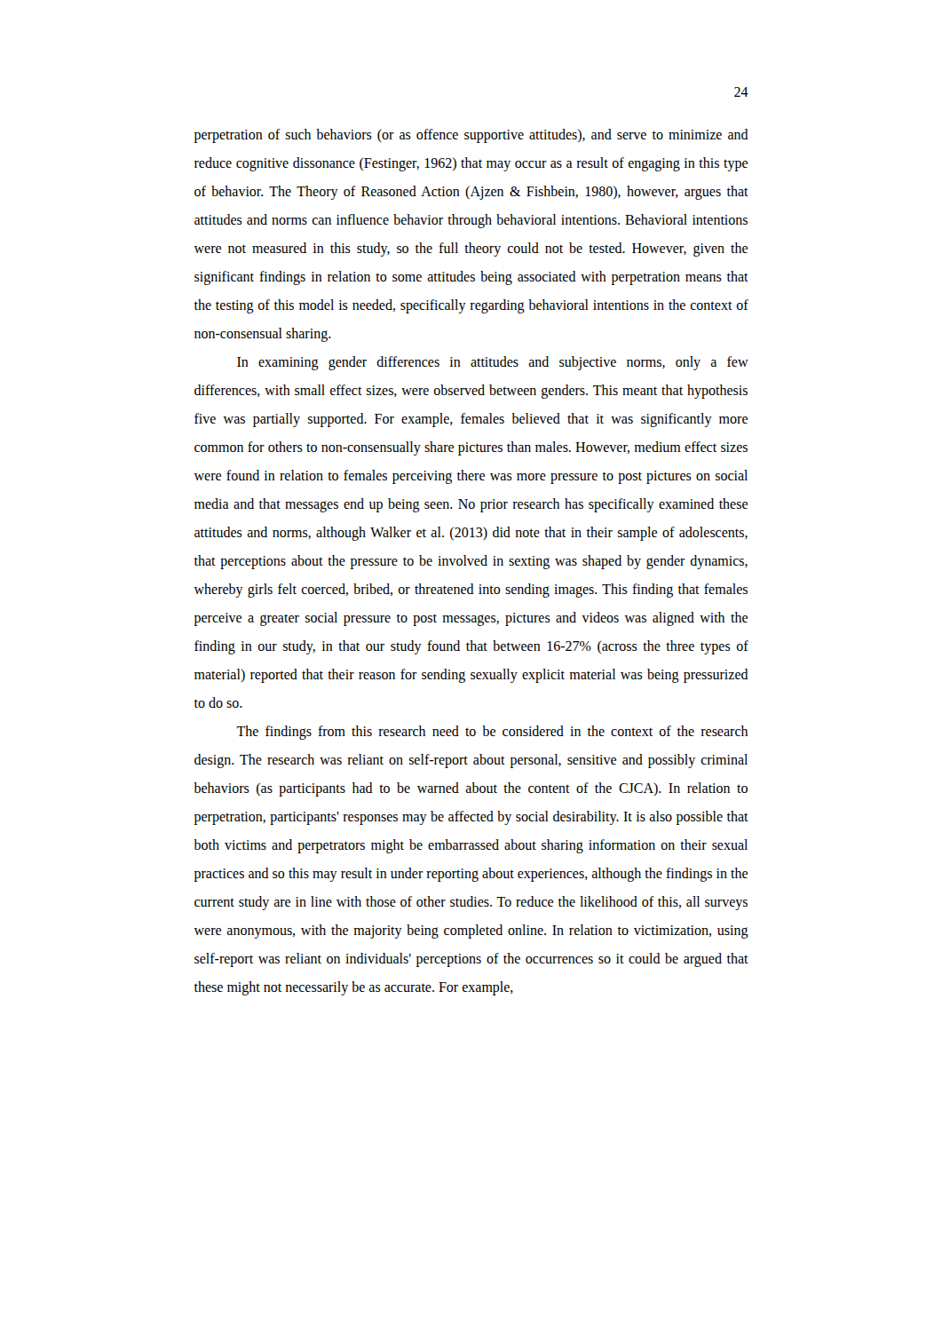24
perpetration of such behaviors (or as offence supportive attitudes), and serve to minimize and reduce cognitive dissonance (Festinger, 1962) that may occur as a result of engaging in this type of behavior. The Theory of Reasoned Action (Ajzen & Fishbein, 1980), however, argues that attitudes and norms can influence behavior through behavioral intentions. Behavioral intentions were not measured in this study, so the full theory could not be tested. However, given the significant findings in relation to some attitudes being associated with perpetration means that the testing of this model is needed, specifically regarding behavioral intentions in the context of non-consensual sharing.
In examining gender differences in attitudes and subjective norms, only a few differences, with small effect sizes, were observed between genders. This meant that hypothesis five was partially supported. For example, females believed that it was significantly more common for others to non-consensually share pictures than males. However, medium effect sizes were found in relation to females perceiving there was more pressure to post pictures on social media and that messages end up being seen. No prior research has specifically examined these attitudes and norms, although Walker et al. (2013) did note that in their sample of adolescents, that perceptions about the pressure to be involved in sexting was shaped by gender dynamics, whereby girls felt coerced, bribed, or threatened into sending images. This finding that females perceive a greater social pressure to post messages, pictures and videos was aligned with the finding in our study, in that our study found that between 16-27% (across the three types of material) reported that their reason for sending sexually explicit material was being pressurized to do so.
The findings from this research need to be considered in the context of the research design. The research was reliant on self-report about personal, sensitive and possibly criminal behaviors (as participants had to be warned about the content of the CJCA). In relation to perpetration, participants' responses may be affected by social desirability. It is also possible that both victims and perpetrators might be embarrassed about sharing information on their sexual practices and so this may result in under reporting about experiences, although the findings in the current study are in line with those of other studies. To reduce the likelihood of this, all surveys were anonymous, with the majority being completed online. In relation to victimization, using self-report was reliant on individuals' perceptions of the occurrences so it could be argued that these might not necessarily be as accurate. For example,